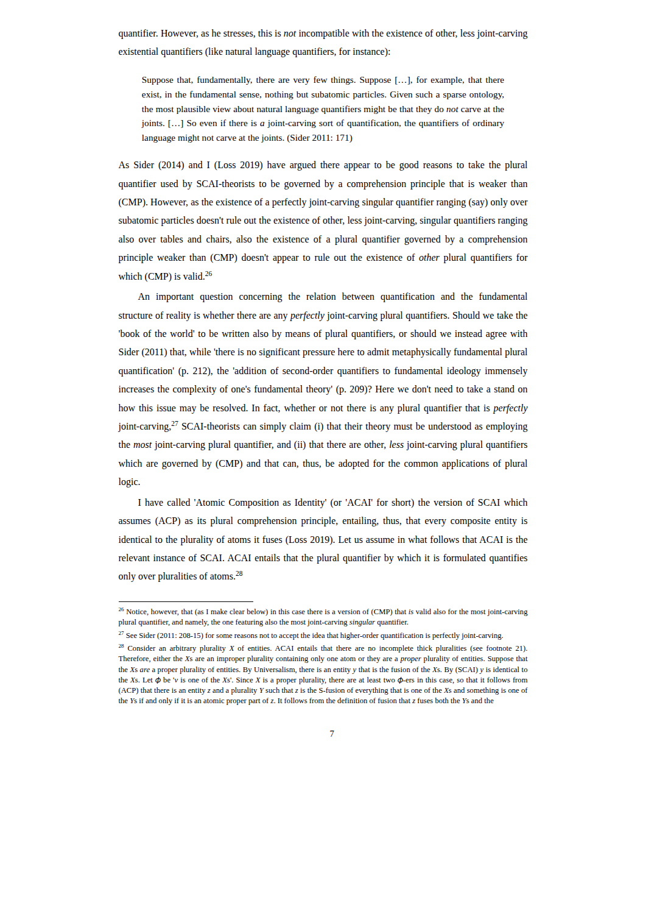quantifier. However, as he stresses, this is not incompatible with the existence of other, less joint-carving existential quantifiers (like natural language quantifiers, for instance):
Suppose that, fundamentally, there are very few things. Suppose […], for example, that there exist, in the fundamental sense, nothing but subatomic particles. Given such a sparse ontology, the most plausible view about natural language quantifiers might be that they do not carve at the joints. […] So even if there is a joint-carving sort of quantification, the quantifiers of ordinary language might not carve at the joints. (Sider 2011: 171)
As Sider (2014) and I (Loss 2019) have argued there appear to be good reasons to take the plural quantifier used by SCAI-theorists to be governed by a comprehension principle that is weaker than (CMP). However, as the existence of a perfectly joint-carving singular quantifier ranging (say) only over subatomic particles doesn't rule out the existence of other, less joint-carving, singular quantifiers ranging also over tables and chairs, also the existence of a plural quantifier governed by a comprehension principle weaker than (CMP) doesn't appear to rule out the existence of other plural quantifiers for which (CMP) is valid.26
An important question concerning the relation between quantification and the fundamental structure of reality is whether there are any perfectly joint-carving plural quantifiers. Should we take the 'book of the world' to be written also by means of plural quantifiers, or should we instead agree with Sider (2011) that, while 'there is no significant pressure here to admit metaphysically fundamental plural quantification' (p. 212), the 'addition of second-order quantifiers to fundamental ideology immensely increases the complexity of one's fundamental theory' (p. 209)? Here we don't need to take a stand on how this issue may be resolved. In fact, whether or not there is any plural quantifier that is perfectly joint-carving,27 SCAI-theorists can simply claim (i) that their theory must be understood as employing the most joint-carving plural quantifier, and (ii) that there are other, less joint-carving plural quantifiers which are governed by (CMP) and that can, thus, be adopted for the common applications of plural logic.
I have called 'Atomic Composition as Identity' (or 'ACAI' for short) the version of SCAI which assumes (ACP) as its plural comprehension principle, entailing, thus, that every composite entity is identical to the plurality of atoms it fuses (Loss 2019). Let us assume in what follows that ACAI is the relevant instance of SCAI. ACAI entails that the plural quantifier by which it is formulated quantifies only over pluralities of atoms.28
26 Notice, however, that (as I make clear below) in this case there is a version of (CMP) that is valid also for the most joint-carving plural quantifier, and namely, the one featuring also the most joint-carving singular quantifier.
27 See Sider (2011: 208-15) for some reasons not to accept the idea that higher-order quantification is perfectly joint-carving.
28 Consider an arbitrary plurality X of entities. ACAI entails that there are no incomplete thick pluralities (see footnote 21). Therefore, either the Xs are an improper plurality containing only one atom or they are a proper plurality of entities. Suppose that the Xs are a proper plurality of entities. By Universalism, there is an entity y that is the fusion of the Xs. By (SCAI) y is identical to the Xs. Let 𝜙 be 'v is one of the Xs'. Since X is a proper plurality, there are at least two 𝜙-ers in this case, so that it follows from (ACP) that there is an entity z and a plurality Y such that z is the S-fusion of everything that is one of the Xs and something is one of the Ys if and only if it is an atomic proper part of z. It follows from the definition of fusion that z fuses both the Ys and the
7